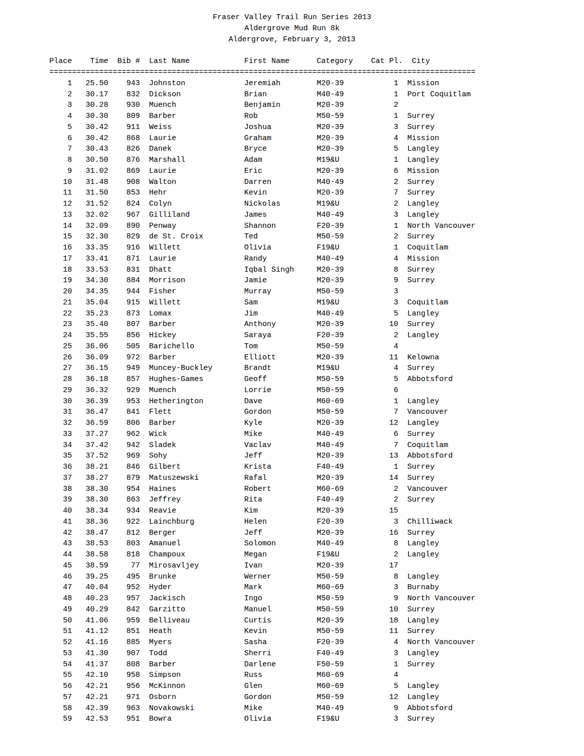Fraser Valley Trail Run Series 2013 Aldergrove Mud Run 8k Aldergrove, February 3, 2013
  Place    Time  Bib #  Last Name            First Name      Category    Cat Pl.  City
  ==============================================================================================
      1   25.50    943  Johnston             Jeremiah        M20-39           1  Mission
      2   30.17    832  Dickson              Brian           M40-49           1  Port Coquitlam
      3   30.28    930  Muench               Benjamin        M20-39           2
      4   30.30    809  Barber               Rob             M50-59           1  Surrey
      5   30.42    911  Weiss                Joshua          M20-39           3  Surrey
      6   30.42    868  Laurie               Graham          M20-39           4  Mission
      7   30.43    826  Danek                Bryce           M20-39           5  Langley
      8   30.50    876  Marshall             Adam            M19&U            1  Langley
      9   31.02    869  Laurie               Eric            M20-39           6  Mission
     10   31.48    908  Walton               Darren          M40-49           2  Surrey
     11   31.50    853  Hehr                 Kevin           M20-39           7  Surrey
     12   31.52    824  Colyn                Nickolas        M19&U            2  Langley
     13   32.02    967  Gilliland            James           M40-49           3  Langley
     14   32.09    890  Penway               Shannon         F20-39           1  North Vancouver
     15   32.30    829  de St. Croix         Ted             M50-59           2  Surrey
     16   33.35    916  Willett              Olivia          F19&U            1  Coquitlam
     17   33.41    871  Laurie               Randy           M40-49           4  Mission
     18   33.53    831  Dhatt                Iqbal Singh     M20-39           8  Surrey
     19   34.30    884  Morrison             Jamie           M20-39           9  Surrey
     20   34.35    944  Fisher               Murray          M50-59           3
     21   35.04    915  Willett              Sam             M19&U            3  Coquitlam
     22   35.23    873  Lomax                Jim             M40-49           5  Langley
     23   35.40    807  Barber               Anthony         M20-39          10  Surrey
     24   35.55    856  Hickey               Saraya          F20-39           2  Langley
     25   36.06    505  Barichello           Tom             M50-59           4
     26   36.09    972  Barber               Elliott         M20-39          11  Kelowna
     27   36.15    949  Muncey-Buckley       Brandt          M19&U            4  Surrey
     28   36.18    857  Hughes-Games         Geoff           M50-59           5  Abbotsford
     29   36.32    929  Muench               Lorrie          M50-59           6
     30   36.39    953  Hetherington         Dave            M60-69           1  Langley
     31   36.47    841  Flett                Gordon          M50-59           7  Vancouver
     32   36.59    806  Barber               Kyle            M20-39          12  Langley
     33   37.27    962  Wick                 Mike            M40-49           6  Surrey
     34   37.42    942  Sladek               Vaclav          M40-49           7  Coquitlam
     35   37.52    969  Sohy                 Jeff            M20-39          13  Abbotsford
     36   38.21    846  Gilbert              Krista          F40-49           1  Surrey
     37   38.27    879  Matuszewski          Rafal           M20-39          14  Surrey
     38   38.30    954  Haines               Robert          M60-69           2  Vancouver
     39   38.30    863  Jeffrey              Rita            F40-49           2  Surrey
     40   38.34    934  Reavie               Kim             M20-39          15
     41   38.36    922  Lainchburg           Helen           F20-39           3  Chilliwack
     42   38.47    812  Berger               Jeff            M20-39          16  Surrey
     43   38.53    803  Amanuel              Solomon         M40-49           8  Langley
     44   38.58    818  Champoux             Megan           F19&U            2  Langley
     45   38.59     77  Mirosavljey          Ivan            M20-39          17
     46   39.25    495  Brunke               Werner          M50-59           8  Langley
     47   40.04    952  Hyder                Mark            M60-69           3  Burnaby
     48   40.23    957  Jackisch             Ingo            M50-59           9  North Vancouver
     49   40.29    842  Garzitto             Manuel          M50-59          10  Surrey
     50   41.06    959  Belliveau            Curtis          M20-39          18  Langley
     51   41.12    851  Heath                Kevin           M50-59          11  Surrey
     52   41.16    885  Myers                Sasha           F20-39           4  North Vancouver
     53   41.30    907  Todd                 Sherri          F40-49           3  Langley
     54   41.37    808  Barber               Darlene         F50-59           1  Surrey
     55   42.10    958  Simpson              Russ            M60-69           4
     56   42.21    956  McKinnon             Glen            M60-69           5  Langley
     57   42.21    971  Osborn               Gordon          M50-59          12  Langley
     58   42.39    963  Novakowski           Mike            M40-49           9  Abbotsford
     59   42.53    951  Bowra                Olivia          F19&U            3  Surrey